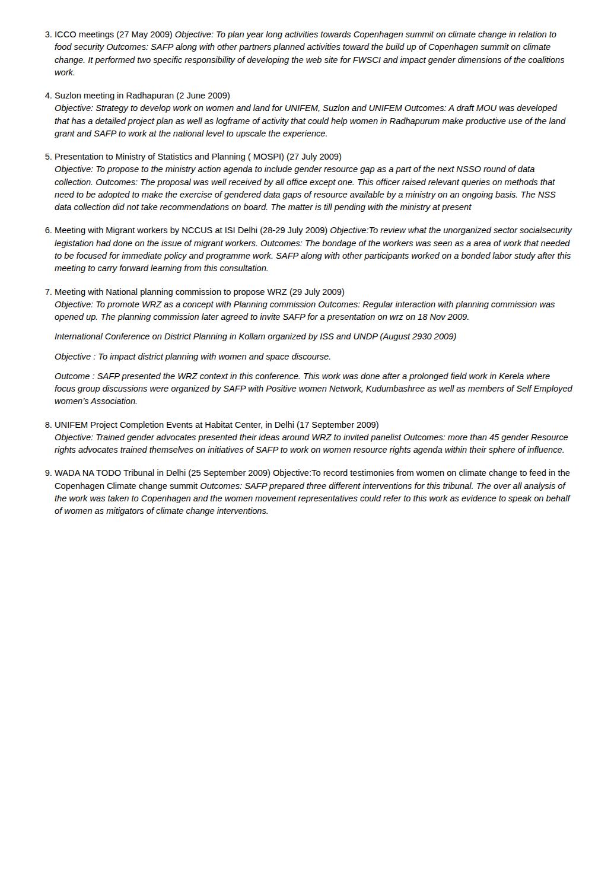ICCO meetings (27 May 2009) Objective: To plan year long activities towards Copenhagen summit on climate change in relation to food security Outcomes: SAFP along with other partners planned activities toward the build up of Copenhagen summit on climate change. It performed two specific responsibility of developing the web site for FWSCI and impact gender dimensions of the coalitions work.
Suzlon meeting in Radhapuran (2 June 2009)
Objective: Strategy to develop work on women and land for UNIFEM, Suzlon and UNIFEM Outcomes: A draft MOU was developed that has a detailed project plan as well as logframe of activity that could help women in Radhapurum make productive use of the land grant and SAFP to work at the national level to upscale the experience.
Presentation to Ministry of Statistics and Planning ( MOSPI) (27 July 2009)
Objective: To propose to the ministry action agenda to include gender resource gap as a part of the next NSSO round of data collection. Outcomes: The proposal was well received by all office except one. This officer raised relevant queries on methods that need to be adopted to make the exercise of gendered data gaps of resource available by a ministry on an ongoing basis. The NSS data collection did not take recommendations on board. The matter is till pending with the ministry at present
Meeting with Migrant workers by NCCUS at ISI Delhi (28-29 July 2009) Objective:To review what the unorganized sector socialsecurity legistation had done on the issue of migrant workers. Outcomes: The bondage of the workers was seen as a area of work that needed to be focused for immediate policy and programme work. SAFP along with other participants worked on a bonded labor study after this meeting to carry forward learning from this consultation.
Meeting with National planning commission to propose WRZ (29 July 2009)
Objective: To promote WRZ as a concept with Planning commission Outcomes: Regular interaction with planning commission was opened up. The planning commission later agreed to invite SAFP for a presentation on wrz on 18 Nov 2009.
International Conference on District Planning in Kollam organized by ISS and UNDP (August 2930 2009)
Objective : To impact district planning with women and space discourse.
Outcome : SAFP presented the WRZ context in this conference. This work was done after a prolonged field work in Kerela where focus group discussions were organized by SAFP with Positive women Network, Kudumbashree as well as members of Self Employed women’s Association.
UNIFEM Project Completion Events at Habitat Center, in Delhi (17 September 2009)
Objective: Trained gender advocates presented their ideas around WRZ to invited panelist Outcomes: more than 45 gender Resource rights advocates trained themselves on initiatives of SAFP to work on women resource rights agenda within their sphere of influence.
WADA NA TODO Tribunal in Delhi (25 September 2009) Objective:To record testimonies from women on climate change to feed in the Copenhagen Climate change summit Outcomes: SAFP prepared three different interventions for this tribunal. The over all analysis of the work was taken to Copenhagen and the women movement representatives could refer to this work as evidence to speak on behalf of women as mitigators of climate change interventions.